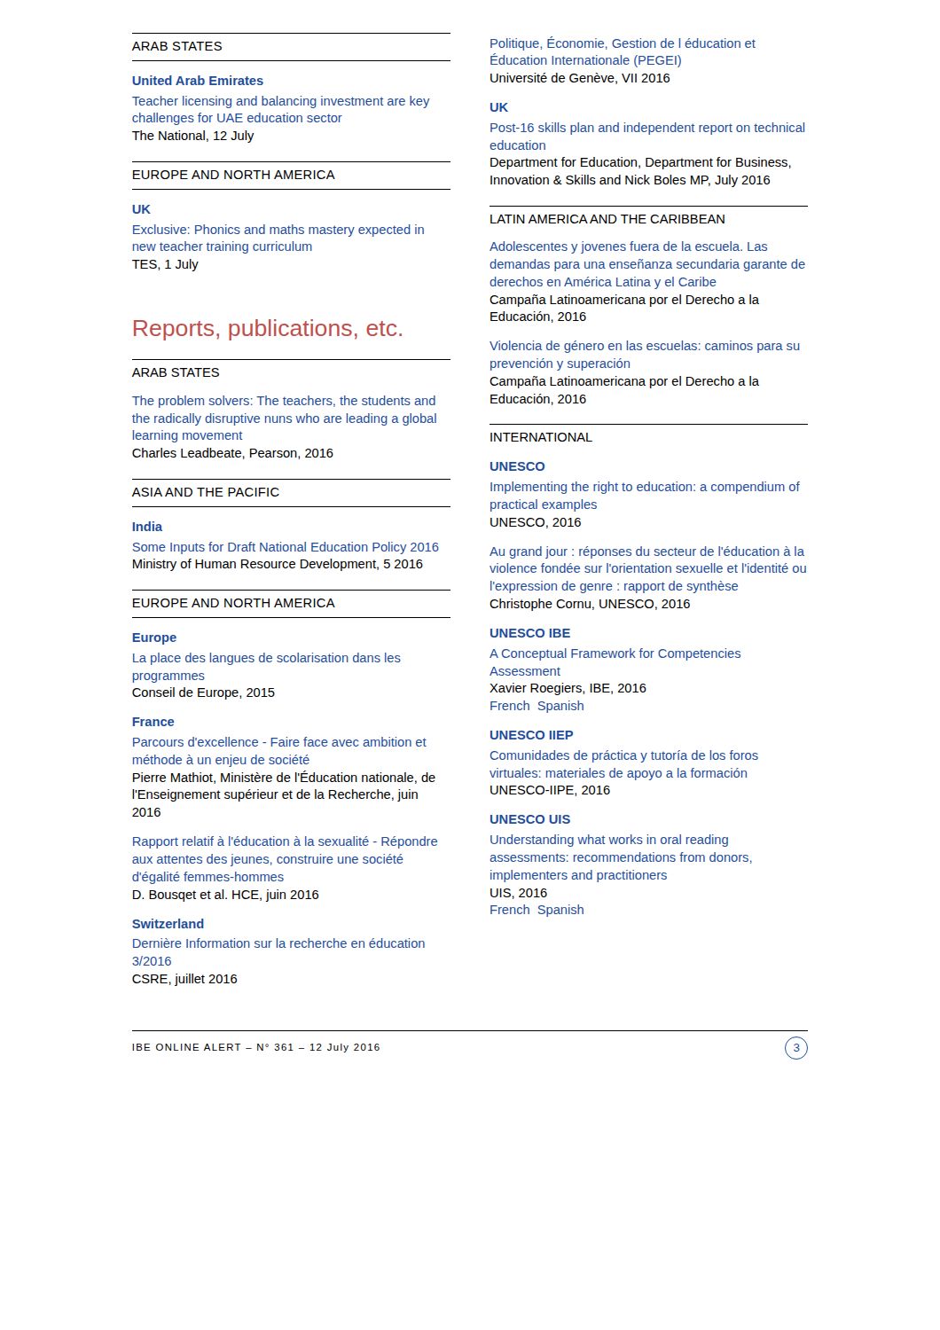ARAB STATES
United Arab Emirates
Teacher licensing and balancing investment are key challenges for UAE education sector
The National, 12 July
EUROPE AND NORTH AMERICA
UK
Exclusive: Phonics and maths mastery expected in new teacher training curriculum
TES, 1 July
Reports, publications, etc.
ARAB STATES
The problem solvers: The teachers, the students and the radically disruptive nuns who are leading a global learning movement
Charles Leadbeate, Pearson, 2016
ASIA AND THE PACIFIC
India
Some Inputs for Draft National Education Policy 2016
Ministry of Human Resource Development, 5 2016
EUROPE AND NORTH AMERICA
Europe
La place des langues de scolarisation dans les programmes
Conseil de Europe, 2015
France
Parcours d'excellence - Faire face avec ambition et méthode à un enjeu de société
Pierre Mathiot, Ministère de l'Éducation nationale, de l'Enseignement supérieur et de la Recherche, juin 2016
Rapport relatif à l'éducation à la sexualité - Répondre aux attentes des jeunes, construire une société d'égalité femmes-hommes
D. Bousqet et al. HCE, juin 2016
Switzerland
Dernière Information sur la recherche en éducation 3/2016
CSRE, juillet 2016
Politique, Économie, Gestion de l éducation et Éducation Internationale (PEGEI)
Université de Genève, VII 2016
UK
Post-16 skills plan and independent report on technical education
Department for Education, Department for Business, Innovation & Skills and Nick Boles MP, July 2016
LATIN AMERICA AND THE CARIBBEAN
Adolescentes y jovenes fuera de la escuela. Las demandas para una enseñanza secundaria garante de derechos en América Latina y el Caribe
Campaña Latinoamericana por el Derecho a la Educación, 2016
Violencia de género en las escuelas: caminos para su prevención y superación
Campaña Latinoamericana por el Derecho a la Educación, 2016
INTERNATIONAL
UNESCO
Implementing the right to education: a compendium of practical examples
UNESCO, 2016
Au grand jour : réponses du secteur de l'éducation à la violence fondée sur l'orientation sexuelle et l'identité ou l'expression de genre : rapport de synthèse
Christophe Cornu, UNESCO, 2016
UNESCO IBE
A Conceptual Framework for Competencies Assessment
Xavier Roegiers, IBE, 2016
French Spanish
UNESCO IIEP
Comunidades de práctica y tutoría de los foros virtuales: materiales de apoyo a la formación
UNESCO-IIPE, 2016
UNESCO UIS
Understanding what works in oral reading assessments: recommendations from donors, implementers and practitioners
UIS, 2016
French Spanish
IBE ONLINE ALERT – N° 361 – 12 July 2016 3